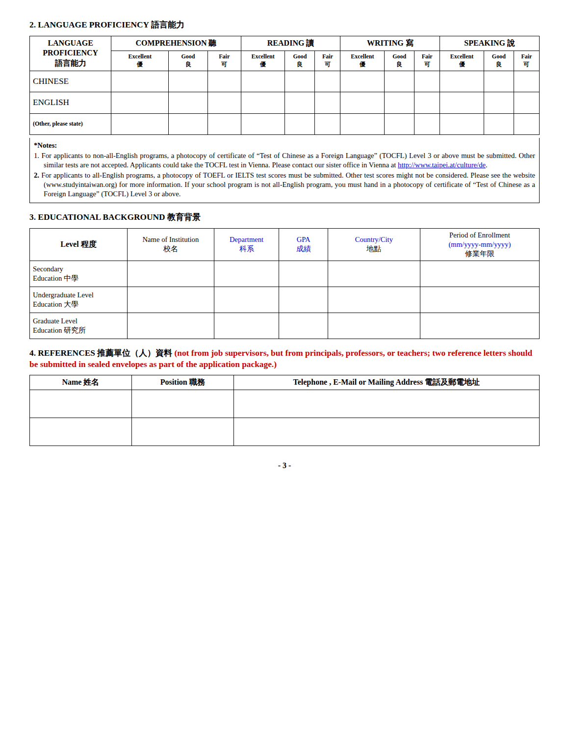2. LANGUAGE PROFICIENCY 語言能力
| LANGUAGE PROFICIENCY 語言能力 | COMPREHENSION 聽 | READING 讀 | WRITING 寫 | SPEAKING 說 |
| --- | --- | --- | --- | --- |
| Excellent 優 | Good 良 | Fair 可 | Excellent 優 | Good 良 | Fair 可 | Excellent 優 | Good 良 | Fair 可 | Excellent 優 | Good 良 | Fair 可 |
| CHINESE | | | | | | | | | | | | |
| ENGLISH | | | | | | | | | | | | |
| (Other, please state) | | | | | | | | | | | | |
*Notes:
1. For applicants to non-all-English programs, a photocopy of certificate of “Test of Chinese as a Foreign Language” (TOCFL) Level 3 or above must be submitted. Other similar tests are not accepted. Applicants could take the TOCFL test in Vienna. Please contact our sister office in Vienna at http://www.taipei.at/culture/de.
2. For applicants to all-English programs, a photocopy of TOEFL or IELTS test scores must be submitted. Other test scores might not be considered. Please see the website (www.studyintaiwan.org) for more information. If your school program is not all-English program, you must hand in a photocopy of certificate of “Test of Chinese as a Foreign Language” (TOCFL) Level 3 or above.
3. EDUCATIONAL BACKGROUND 教育背景
| Level 程度 | Name of Institution 校名 | Department 科系 | GPA 成績 | Country/City 地點 | Period of Enrollment (mm/yyyy-mm/yyyy) 修業年限 |
| --- | --- | --- | --- | --- | --- |
| Secondary Education 中學 | | | | | |
| Undergraduate Level Education 大學 | | | | | |
| Graduate Level Education 研究所 | | | | | |
4. REFERENCES 推薦單位（人）資料 (not from job supervisors, but from principals, professors, or teachers; two reference letters should be submitted in sealed envelopes as part of the application package.)
| Name 姓名 | Position 職務 | Telephone , E-Mail or Mailing Address 電話及郵電地址 |
| --- | --- | --- |
- 3 -